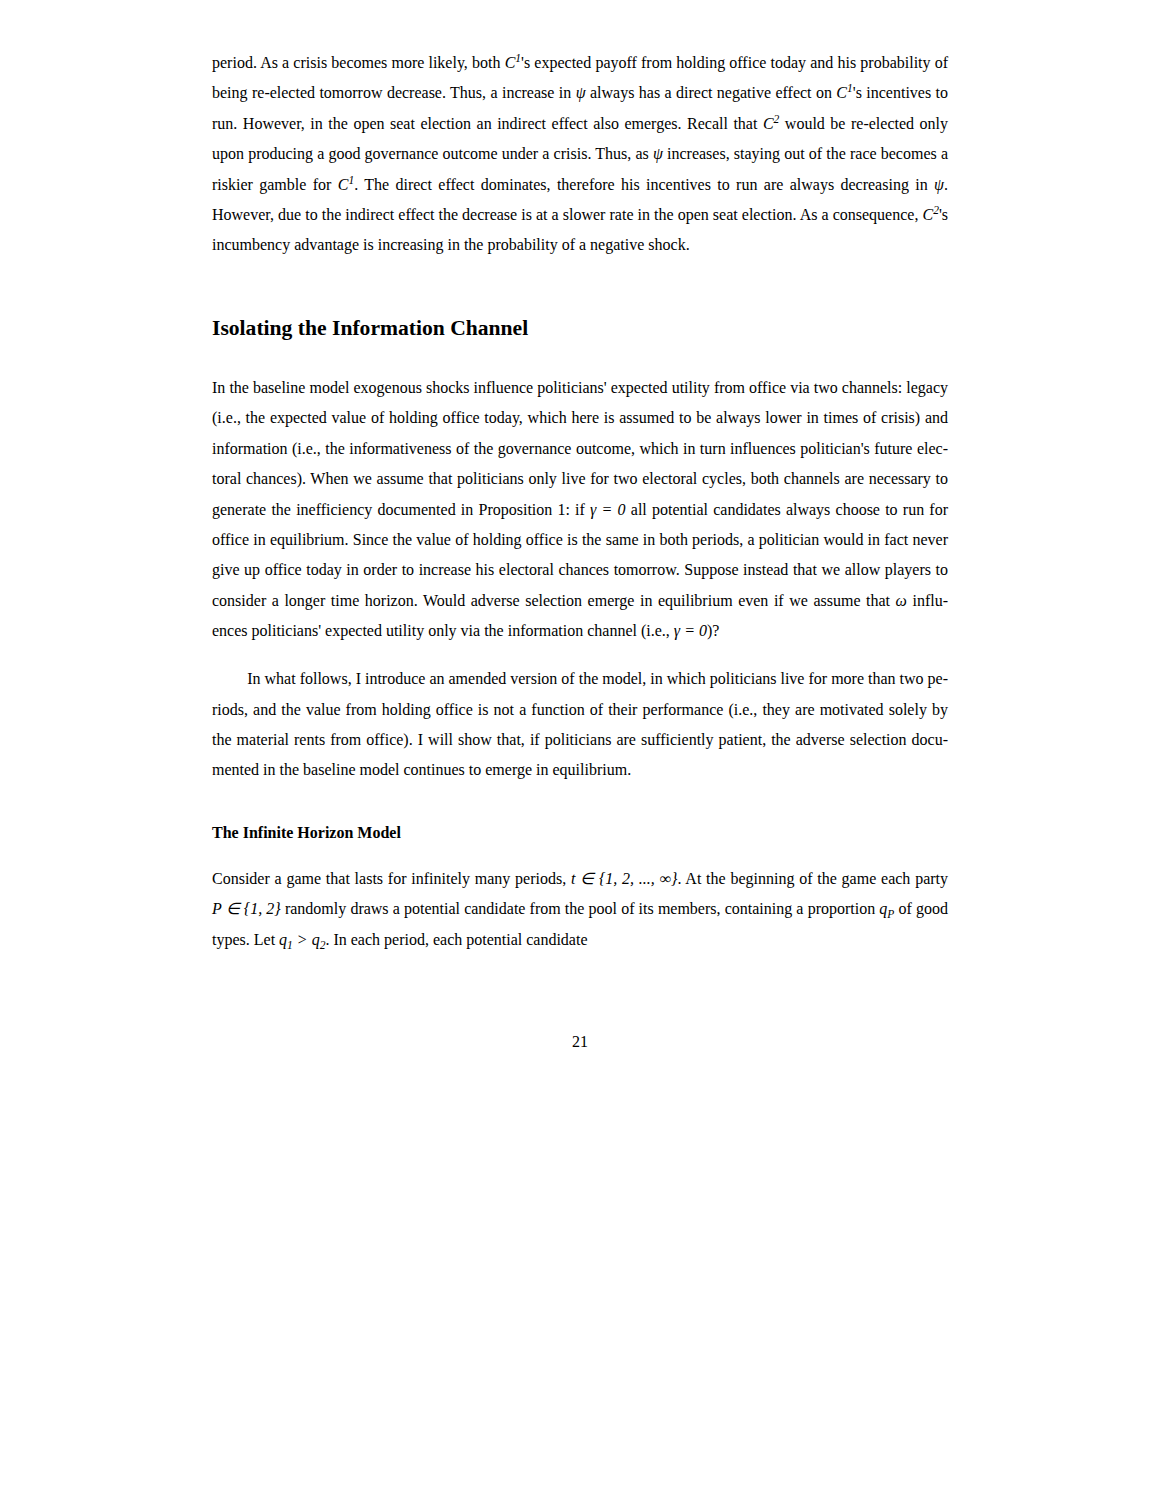period. As a crisis becomes more likely, both C1's expected payoff from holding office today and his probability of being re-elected tomorrow decrease. Thus, a increase in ψ always has a direct negative effect on C1's incentives to run. However, in the open seat election an indirect effect also emerges. Recall that C2 would be re-elected only upon producing a good governance outcome under a crisis. Thus, as ψ increases, staying out of the race becomes a riskier gamble for C1. The direct effect dominates, therefore his incentives to run are always decreasing in ψ. However, due to the indirect effect the decrease is at a slower rate in the open seat election. As a consequence, C2's incumbency advantage is increasing in the probability of a negative shock.
Isolating the Information Channel
In the baseline model exogenous shocks influence politicians' expected utility from office via two channels: legacy (i.e., the expected value of holding office today, which here is assumed to be always lower in times of crisis) and information (i.e., the informativeness of the governance outcome, which in turn influences politician's future electoral chances). When we assume that politicians only live for two electoral cycles, both channels are necessary to generate the inefficiency documented in Proposition 1: if γ = 0 all potential candidates always choose to run for office in equilibrium. Since the value of holding office is the same in both periods, a politician would in fact never give up office today in order to increase his electoral chances tomorrow. Suppose instead that we allow players to consider a longer time horizon. Would adverse selection emerge in equilibrium even if we assume that ω influences politicians' expected utility only via the information channel (i.e., γ = 0)?
In what follows, I introduce an amended version of the model, in which politicians live for more than two periods, and the value from holding office is not a function of their performance (i.e., they are motivated solely by the material rents from office). I will show that, if politicians are sufficiently patient, the adverse selection documented in the baseline model continues to emerge in equilibrium.
The Infinite Horizon Model
Consider a game that lasts for infinitely many periods, t ∈ {1, 2, ..., ∞}. At the beginning of the game each party P ∈ {1, 2} randomly draws a potential candidate from the pool of its members, containing a proportion qP of good types. Let q1 > q2. In each period, each potential candidate
21